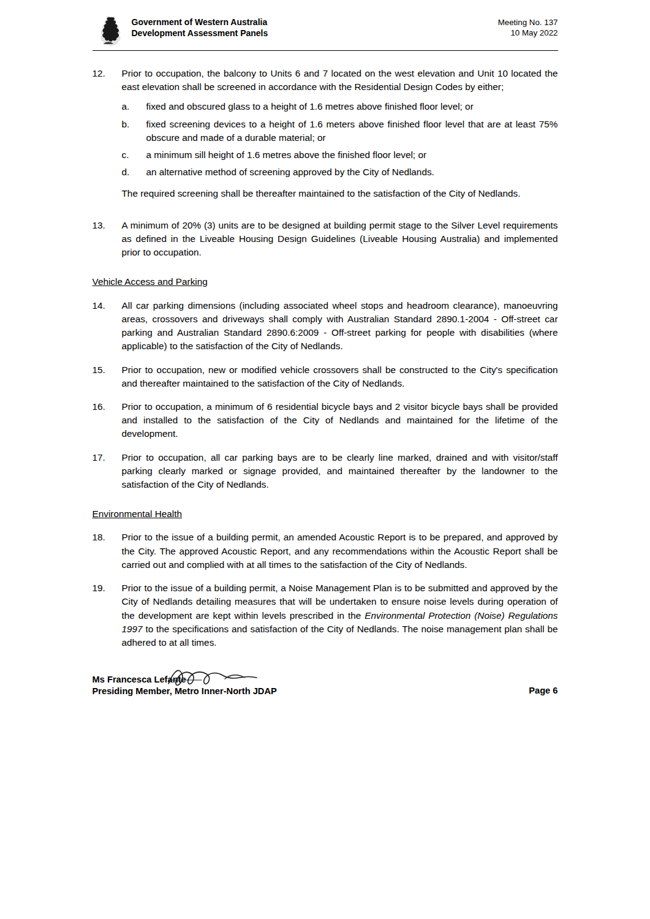Government of Western Australia
Development Assessment Panels
Meeting No. 137
10 May 2022
12.
Prior to occupation, the balcony to Units 6 and 7 located on the west elevation and Unit 10 located the east elevation shall be screened in accordance with the Residential Design Codes by either;
a. fixed and obscured glass to a height of 1.6 metres above finished floor level; or
b. fixed screening devices to a height of 1.6 meters above finished floor level that are at least 75% obscure and made of a durable material; or
c. a minimum sill height of 1.6 metres above the finished floor level; or
d. an alternative method of screening approved by the City of Nedlands.
The required screening shall be thereafter maintained to the satisfaction of the City of Nedlands.
13.
A minimum of 20% (3) units are to be designed at building permit stage to the Silver Level requirements as defined in the Liveable Housing Design Guidelines (Liveable Housing Australia) and implemented prior to occupation.
Vehicle Access and Parking
14.
All car parking dimensions (including associated wheel stops and headroom clearance), manoeuvring areas, crossovers and driveways shall comply with Australian Standard 2890.1-2004 - Off-street car parking and Australian Standard 2890.6:2009 - Off-street parking for people with disabilities (where applicable) to the satisfaction of the City of Nedlands.
15.
Prior to occupation, new or modified vehicle crossovers shall be constructed to the City's specification and thereafter maintained to the satisfaction of the City of Nedlands.
16.
Prior to occupation, a minimum of 6 residential bicycle bays and 2 visitor bicycle bays shall be provided and installed to the satisfaction of the City of Nedlands and maintained for the lifetime of the development.
17.
Prior to occupation, all car parking bays are to be clearly line marked, drained and with visitor/staff parking clearly marked or signage provided, and maintained thereafter by the landowner to the satisfaction of the City of Nedlands.
Environmental Health
18.
Prior to the issue of a building permit, an amended Acoustic Report is to be prepared, and approved by the City. The approved Acoustic Report, and any recommendations within the Acoustic Report shall be carried out and complied with at all times to the satisfaction of the City of Nedlands.
19.
Prior to the issue of a building permit, a Noise Management Plan is to be submitted and approved by the City of Nedlands detailing measures that will be undertaken to ensure noise levels during operation of the development are kept within levels prescribed in the Environmental Protection (Noise) Regulations 1997 to the specifications and satisfaction of the City of Nedlands. The noise management plan shall be adhered to at all times.
Ms Francesca Lefante
Presiding Member, Metro Inner-North JDAP
Page 6